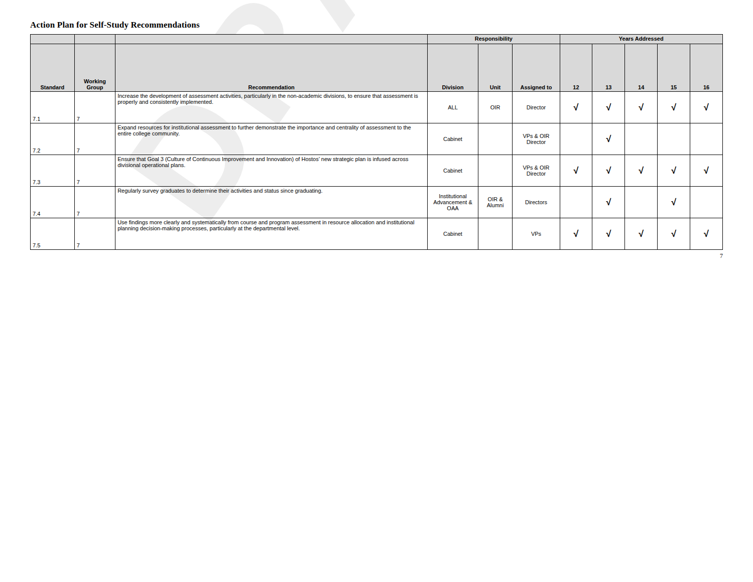DRAFT
Action Plan for Self-Study Recommendations
| | | | Responsibility | Years Addressed |
| Standard | Working Group | Recommendation | Division | Unit | Assigned to | 12 | 13 | 14 | 15 | 16 |
| 7.1 | 7 | Increase the development of assessment activities, particularly in the non-academic divisions, to ensure that assessment is properly and consistently implemented. | ALL | OIR | Director | √ | √ | √ | √ | √ |
| 7.2 | 7 | Expand resources for institutional assessment to further demonstrate the importance and centrality of assessment to the entire college community. | Cabinet | | VPs & OIR Director | | √ | | | |
| 7.3 | 7 | Ensure that Goal 3 (Culture of Continuous Improvement and Innovation) of Hostos’ new strategic plan is infused across divisional operational plans. | Cabinet | | VPs & OIR Director | √ | √ | √ | √ | √ |
| 7.4 | 7 | Regularly survey graduates to determine their activities and status since graduating. | Institutional Advancement & OAA | OIR & Alumni | Directors | | √ | | √ | |
| 7.5 | 7 | Use findings more clearly and systematically from course and program assessment in resource allocation and institutional planning decision-making processes, particularly at the departmental level. | Cabinet | | VPs | √ | √ | √ | √ | √ |
7